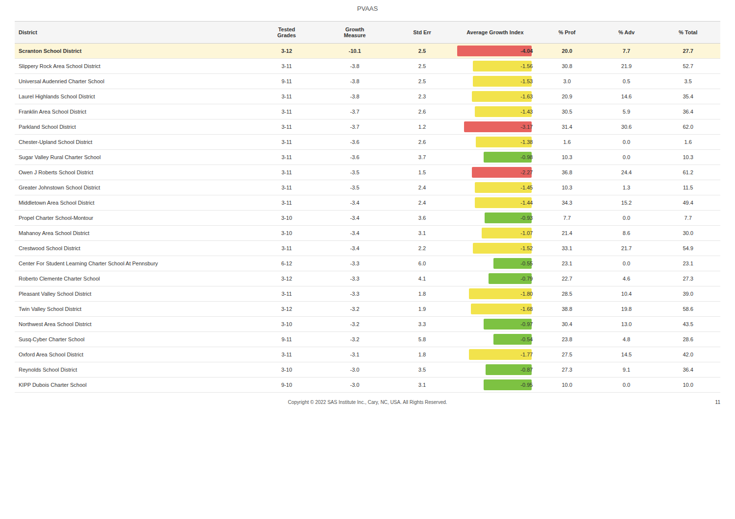PVAAS
| District | Tested Grades | Growth Measure | Std Err | Average Growth Index | % Prof | % Adv | % Total |
| --- | --- | --- | --- | --- | --- | --- | --- |
| Scranton School District | 3-12 | -10.1 | 2.5 | -4.04 | 20.0 | 7.7 | 27.7 |
| Slippery Rock Area School District | 3-11 | -3.8 | 2.5 | -1.56 | 30.8 | 21.9 | 52.7 |
| Universal Audenried Charter School | 9-11 | -3.8 | 2.5 | -1.53 | 3.0 | 0.5 | 3.5 |
| Laurel Highlands School District | 3-11 | -3.8 | 2.3 | -1.63 | 20.9 | 14.6 | 35.4 |
| Franklin Area School District | 3-11 | -3.7 | 2.6 | -1.43 | 30.5 | 5.9 | 36.4 |
| Parkland School District | 3-11 | -3.7 | 1.2 | -3.17 | 31.4 | 30.6 | 62.0 |
| Chester-Upland School District | 3-11 | -3.6 | 2.6 | -1.38 | 1.6 | 0.0 | 1.6 |
| Sugar Valley Rural Charter School | 3-11 | -3.6 | 3.7 | -0.98 | 10.3 | 0.0 | 10.3 |
| Owen J Roberts School District | 3-11 | -3.5 | 1.5 | -2.27 | 36.8 | 24.4 | 61.2 |
| Greater Johnstown School District | 3-11 | -3.5 | 2.4 | -1.45 | 10.3 | 1.3 | 11.5 |
| Middletown Area School District | 3-11 | -3.4 | 2.4 | -1.44 | 34.3 | 15.2 | 49.4 |
| Propel Charter School-Montour | 3-10 | -3.4 | 3.6 | -0.93 | 7.7 | 0.0 | 7.7 |
| Mahanoy Area School District | 3-10 | -3.4 | 3.1 | -1.07 | 21.4 | 8.6 | 30.0 |
| Crestwood School District | 3-11 | -3.4 | 2.2 | -1.52 | 33.1 | 21.7 | 54.9 |
| Center For Student Learning Charter School At Pennsbury | 6-12 | -3.3 | 6.0 | -0.55 | 23.1 | 0.0 | 23.1 |
| Roberto Clemente Charter School | 3-12 | -3.3 | 4.1 | -0.79 | 22.7 | 4.6 | 27.3 |
| Pleasant Valley School District | 3-11 | -3.3 | 1.8 | -1.80 | 28.5 | 10.4 | 39.0 |
| Twin Valley School District | 3-12 | -3.2 | 1.9 | -1.68 | 38.8 | 19.8 | 58.6 |
| Northwest Area School District | 3-10 | -3.2 | 3.3 | -0.97 | 30.4 | 13.0 | 43.5 |
| Susq-Cyber Charter School | 9-11 | -3.2 | 5.8 | -0.54 | 23.8 | 4.8 | 28.6 |
| Oxford Area School District | 3-11 | -3.1 | 1.8 | -1.77 | 27.5 | 14.5 | 42.0 |
| Reynolds School District | 3-10 | -3.0 | 3.5 | -0.87 | 27.3 | 9.1 | 36.4 |
| KIPP Dubois Charter School | 9-10 | -3.0 | 3.1 | -0.95 | 10.0 | 0.0 | 10.0 |
Copyright © 2022 SAS Institute Inc., Cary, NC, USA. All Rights Reserved. 11